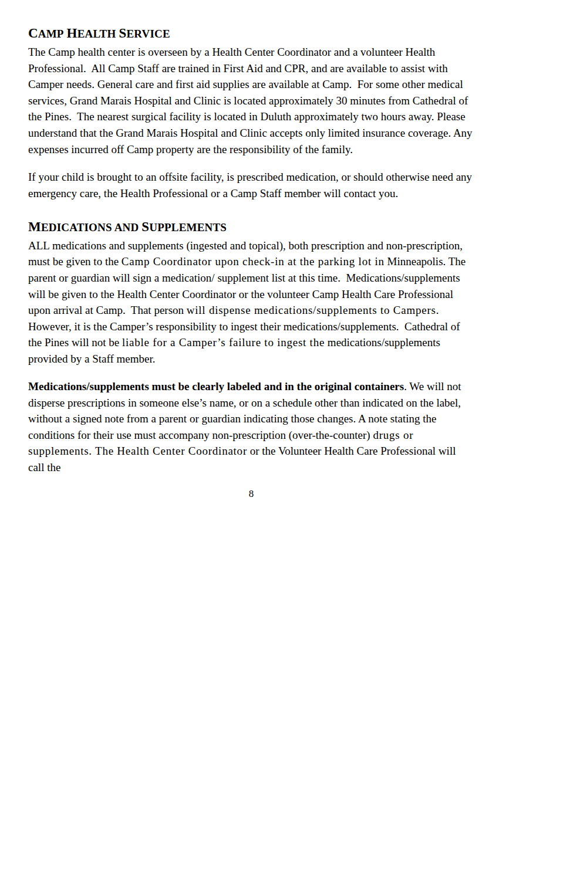CAMP HEALTH SERVICE
The Camp health center is overseen by a Health Center Coordinator and a volunteer Health Professional. All Camp Staff are trained in First Aid and CPR, and are available to assist with Camper needs. General care and first aid supplies are available at Camp. For some other medical services, Grand Marais Hospital and Clinic is located approximately 30 minutes from Cathedral of the Pines. The nearest surgical facility is located in Duluth approximately two hours away. Please understand that the Grand Marais Hospital and Clinic accepts only limited insurance coverage. Any expenses incurred off Camp property are the responsibility of the family.
If your child is brought to an offsite facility, is prescribed medication, or should otherwise need any emergency care, the Health Professional or a Camp Staff member will contact you.
MEDICATIONS AND SUPPLEMENTS
ALL medications and supplements (ingested and topical), both prescription and non-prescription, must be given to the Camp Coordinator upon check-in at the parking lot in Minneapolis. The parent or guardian will sign a medication/ supplement list at this time. Medications/supplements will be given to the Health Center Coordinator or the volunteer Camp Health Care Professional upon arrival at Camp. That person will dispense medications/supplements to Campers. However, it is the Camper’s responsibility to ingest their medications/supplements. Cathedral of the Pines will not be liable for a Camper’s failure to ingest the medications/supplements provided by a Staff member.
Medications/supplements must be clearly labeled and in the original containers. We will not disperse prescriptions in someone else’s name, or on a schedule other than indicated on the label, without a signed note from a parent or guardian indicating those changes. A note stating the conditions for their use must accompany non-prescription (over-the-counter) drugs or supplements. The Health Center Coordinator or the Volunteer Health Care Professional will call the
8